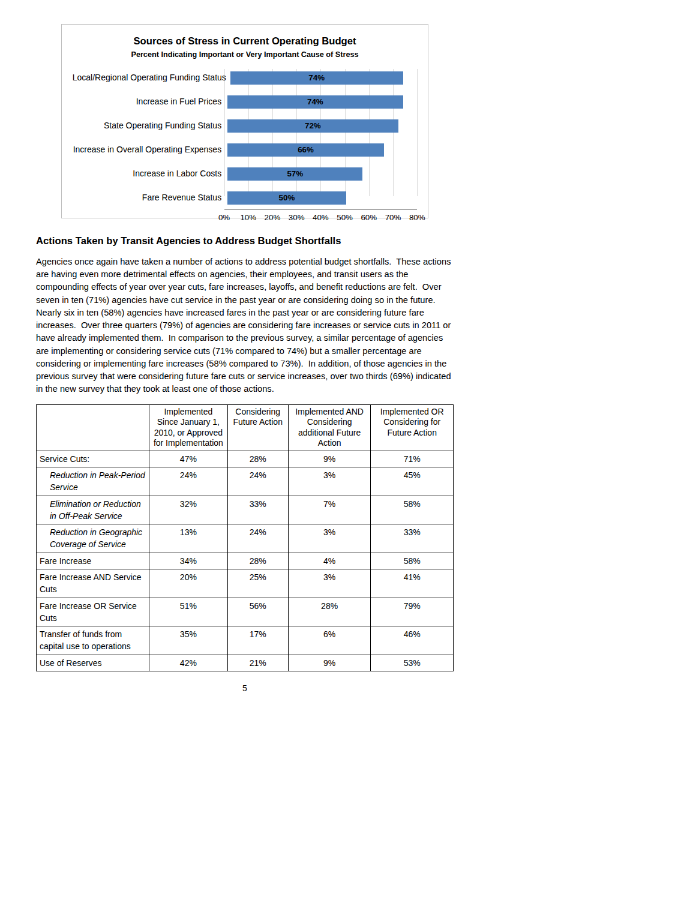Sources of Stress in Current Operating Budget
Percent Indicating Important or Very Important Cause of Stress
Local/Regional Operating Funding Status
74%
Increase in Fuel Prices
74%
State Operating Funding Status
72%
Increase in Overall Operating Expenses
66%
Increase in Labor Costs
57%
Fare Revenue Status
50%
0% 10% 20% 30% 40% 50% 60% 70% 80%
Actions Taken by Transit Agencies to Address Budget Shortfalls
Agencies once again have taken a number of actions to address potential budget shortfalls. These actions are having even more detrimental effects on agencies, their employees, and transit users as the compounding effects of year over year cuts, fare increases, layoffs, and benefit reductions are felt. Over seven in ten (71%) agencies have cut service in the past year or are considering doing so in the future. Nearly six in ten (58%) agencies have increased fares in the past year or are considering future fare increases. Over three quarters (79%) of agencies are considering fare increases or service cuts in 2011 or have already implemented them. In comparison to the previous survey, a similar percentage of agencies are implementing or considering service cuts (71% compared to 74%) but a smaller percentage are considering or implementing fare increases (58% compared to 73%). In addition, of those agencies in the previous survey that were considering future fare cuts or service increases, over two thirds (69%) indicated in the new survey that they took at least one of those actions.
| | Implemented Since January 1, 2010, or Approved for Implementation | Considering Future Action | Implemented AND Considering additional Future Action | Implemented OR Considering for Future Action |
| --- | --- | --- | --- | --- |
| Service Cuts: | 47% | 28% | 9% | 71% |
| Reduction in Peak-Period Service | 24% | 24% | 3% | 45% |
| Elimination or Reduction in Off-Peak Service | 32% | 33% | 7% | 58% |
| Reduction in Geographic Coverage of Service | 13% | 24% | 3% | 33% |
| Fare Increase | 34% | 28% | 4% | 58% |
| Fare Increase AND Service Cuts | 20% | 25% | 3% | 41% |
| Fare Increase OR Service Cuts | 51% | 56% | 28% | 79% |
| Transfer of funds from capital use to operations | 35% | 17% | 6% | 46% |
| Use of Reserves | 42% | 21% | 9% | 53% |
5